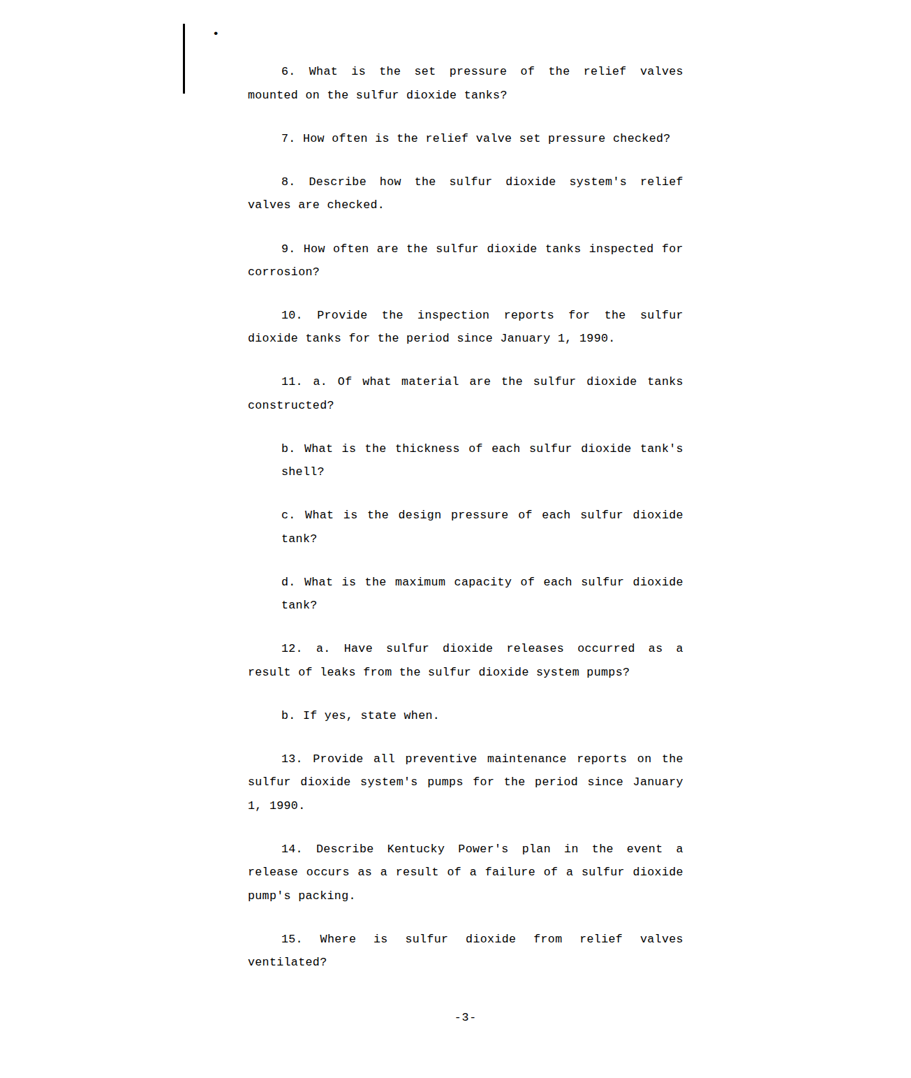•
6. What is the set pressure of the relief valves mounted on the sulfur dioxide tanks?
7. How often is the relief valve set pressure checked?
8. Describe how the sulfur dioxide system's relief valves are checked.
9. How often are the sulfur dioxide tanks inspected for corrosion?
10. Provide the inspection reports for the sulfur dioxide tanks for the period since January 1, 1990.
11. a. Of what material are the sulfur dioxide tanks constructed?
b. What is the thickness of each sulfur dioxide tank's shell?
c. What is the design pressure of each sulfur dioxide tank?
d. What is the maximum capacity of each sulfur dioxide tank?
12. a. Have sulfur dioxide releases occurred as a result of leaks from the sulfur dioxide system pumps?
b. If yes, state when.
13. Provide all preventive maintenance reports on the sulfur dioxide system's pumps for the period since January 1, 1990.
14. Describe Kentucky Power's plan in the event a release occurs as a result of a failure of a sulfur dioxide pump's packing.
15. Where is sulfur dioxide from relief valves ventilated?
-3-